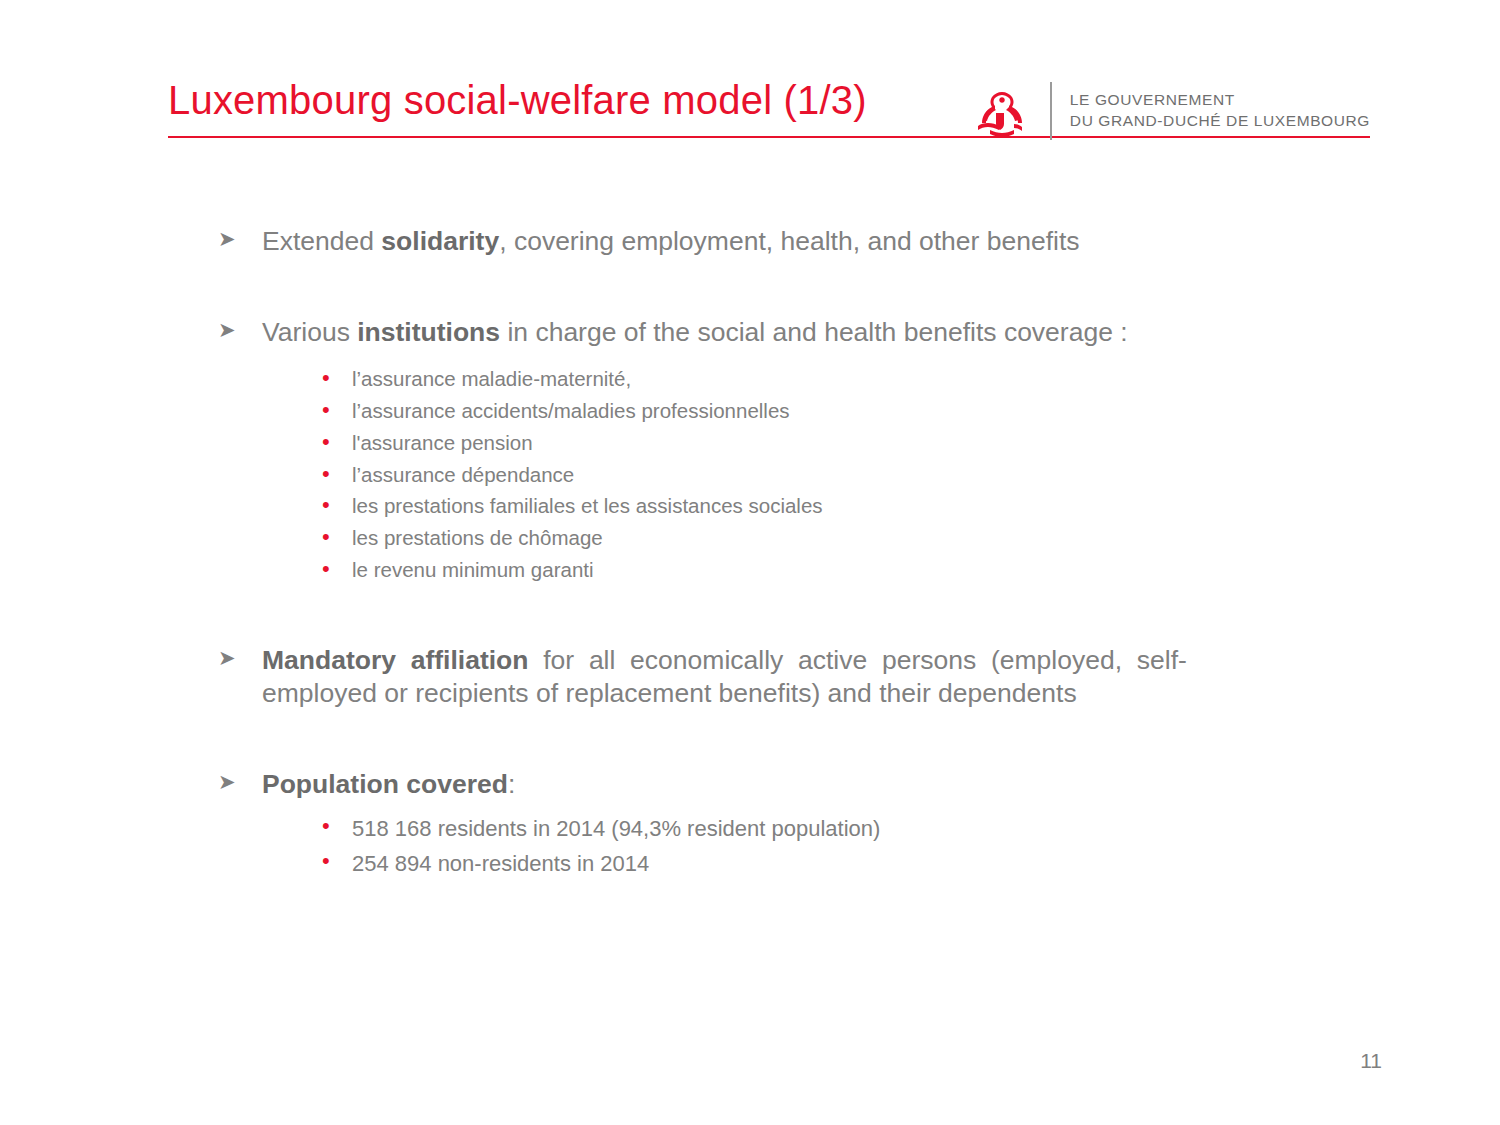Luxembourg social-welfare model (1/3)
LE GOUVERNEMENT
DU GRAND-DUCHÉ DE LUXEMBOURG
Extended solidarity, covering employment, health, and other benefits
Various institutions in charge of the social and health benefits coverage :
l’assurance maladie-maternité,
l’assurance accidents/maladies professionnelles
l'assurance pension
l’assurance dépendance
les prestations familiales et les assistances sociales
les prestations de chômage
le revenu minimum garanti
Mandatory affiliation for all economically active persons (employed, self- employed or recipients of replacement benefits) and their dependents
Population covered:
518 168 residents in 2014 (94,3% resident population)
254 894 non-residents in 2014
11